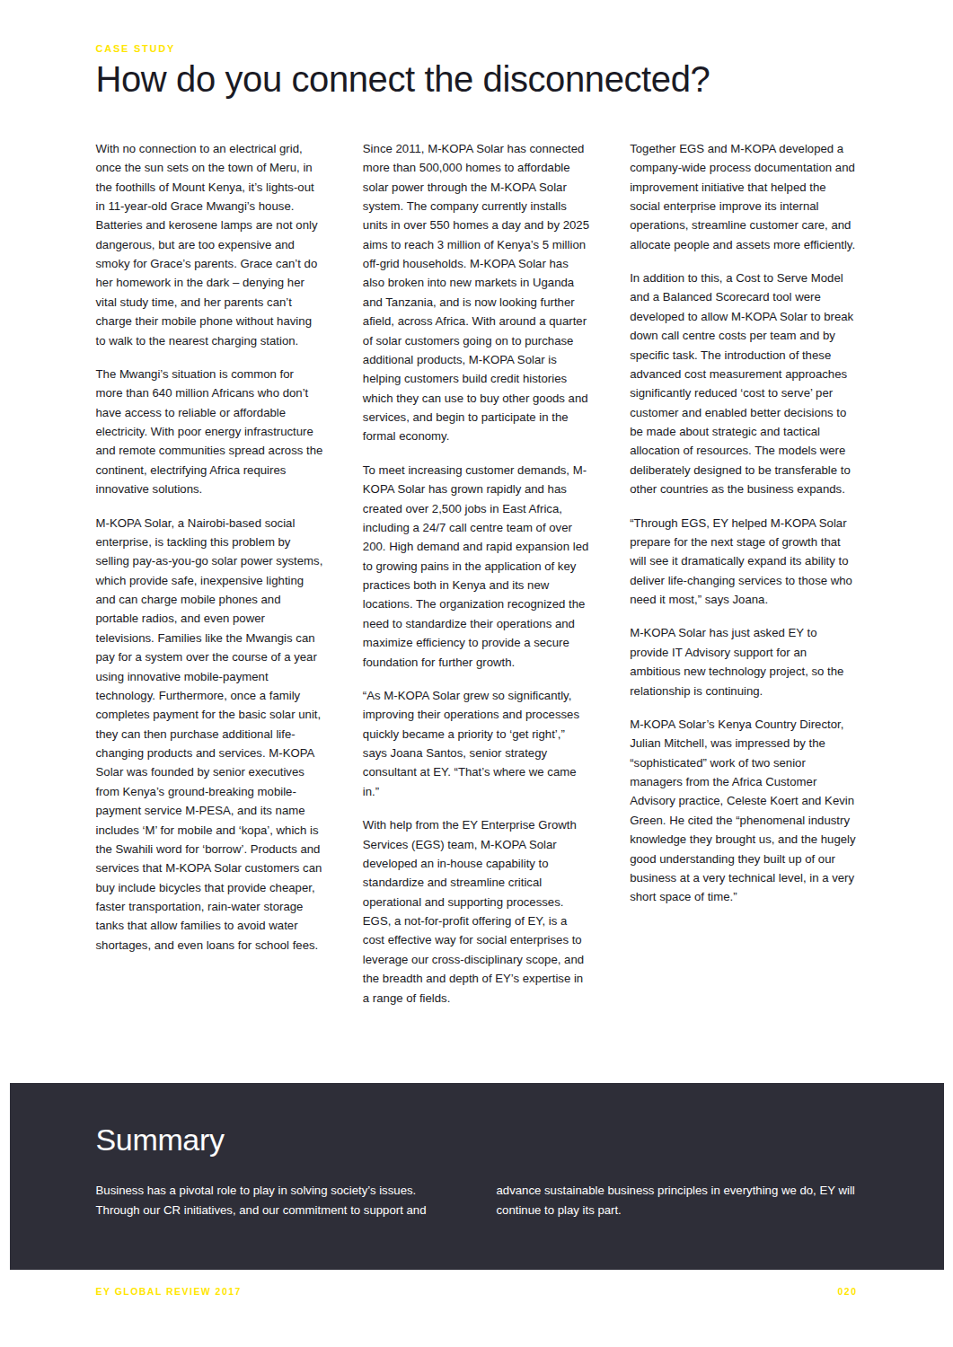Case study
How do you connect the disconnected?
With no connection to an electrical grid, once the sun sets on the town of Meru, in the foothills of Mount Kenya, it’s lights-out in 11-year-old Grace Mwangi’s house. Batteries and kerosene lamps are not only dangerous, but are too expensive and smoky for Grace’s parents. Grace can’t do her homework in the dark – denying her vital study time, and her parents can’t charge their mobile phone without having to walk to the nearest charging station.
The Mwangi’s situation is common for more than 640 million Africans who don’t have access to reliable or affordable electricity. With poor energy infrastructure and remote communities spread across the continent, electrifying Africa requires innovative solutions.
M-KOPA Solar, a Nairobi-based social enterprise, is tackling this problem by selling pay-as-you-go solar power systems, which provide safe, inexpensive lighting and can charge mobile phones and portable radios, and even power televisions. Families like the Mwangis can pay for a system over the course of a year using innovative mobile-payment technology. Furthermore, once a family completes payment for the basic solar unit, they can then purchase additional life-changing products and services. M-KOPA Solar was founded by senior executives from Kenya’s ground-breaking mobile-payment service M-PESA, and its name includes ‘M’ for mobile and ‘kopa’, which is the Swahili word for ‘borrow’. Products and services that M-KOPA Solar customers can buy include bicycles that provide cheaper, faster transportation, rain-water storage tanks that allow families to avoid water shortages, and even loans for school fees.
Since 2011, M-KOPA Solar has connected more than 500,000 homes to affordable solar power through the M-KOPA Solar system. The company currently installs units in over 550 homes a day and by 2025 aims to reach 3 million of Kenya’s 5 million off-grid households. M-KOPA Solar has also broken into new markets in Uganda and Tanzania, and is now looking further afield, across Africa. With around a quarter of solar customers going on to purchase additional products, M-KOPA Solar is helping customers build credit histories which they can use to buy other goods and services, and begin to participate in the formal economy.
To meet increasing customer demands, M-KOPA Solar has grown rapidly and has created over 2,500 jobs in East Africa, including a 24/7 call centre team of over 200. High demand and rapid expansion led to growing pains in the application of key practices both in Kenya and its new locations. The organization recognized the need to standardize their operations and maximize efficiency to provide a secure foundation for further growth.
“As M-KOPA Solar grew so significantly, improving their operations and processes quickly became a priority to ‘get right’,” says Joana Santos, senior strategy consultant at EY. “That’s where we came in.”
With help from the EY Enterprise Growth Services (EGS) team, M-KOPA Solar developed an in-house capability to standardize and streamline critical operational and supporting processes. EGS, a not-for-profit offering of EY, is a cost effective way for social enterprises to leverage our cross-disciplinary scope, and the breadth and depth of EY’s expertise in a range of fields.
Together EGS and M-KOPA developed a company-wide process documentation and improvement initiative that helped the social enterprise improve its internal operations, streamline customer care, and allocate people and assets more efficiently.
In addition to this, a Cost to Serve Model and a Balanced Scorecard tool were developed to allow M-KOPA Solar to break down call centre costs per team and by specific task. The introduction of these advanced cost measurement approaches significantly reduced ‘cost to serve’ per customer and enabled better decisions to be made about strategic and tactical allocation of resources. The models were deliberately designed to be transferable to other countries as the business expands.
“Through EGS, EY helped M-KOPA Solar prepare for the next stage of growth that will see it dramatically expand its ability to deliver life-changing services to those who need it most,” says Joana.
M-KOPA Solar has just asked EY to provide IT Advisory support for an ambitious new technology project, so the relationship is continuing.
M-KOPA Solar’s Kenya Country Director, Julian Mitchell, was impressed by the “sophisticated” work of two senior managers from the Africa Customer Advisory practice, Celeste Koert and Kevin Green. He cited the “phenomenal industry knowledge they brought us, and the hugely good understanding they built up of our business at a very technical level, in a very short space of time.”
Summary
Business has a pivotal role to play in solving society’s issues. Through our CR initiatives, and our commitment to support and advance sustainable business principles in everything we do, EY will continue to play its part.
EY Global Review 2017 020